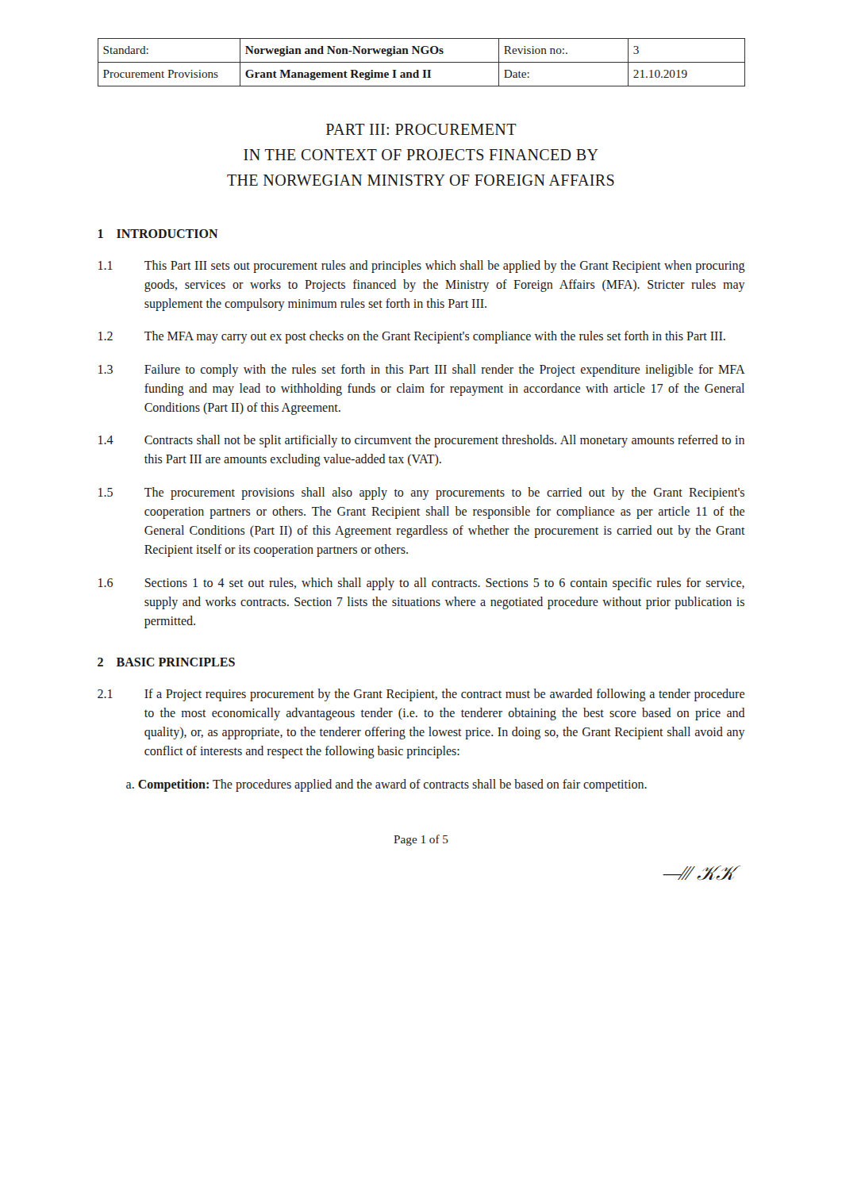| Standard: | Norwegian and Non-Norwegian NGOs | Revision no:. | 3 |
| Procurement Provisions | Grant Management Regime I and II | Date: | 21.10.2019 |
PART III: PROCUREMENT
IN THE CONTEXT OF PROJECTS FINANCED BY
THE NORWEGIAN MINISTRY OF FOREIGN AFFAIRS
1 INTRODUCTION
1.1
This Part III sets out procurement rules and principles which shall be applied by the Grant Recipient when procuring goods, services or works to Projects financed by the Ministry of Foreign Affairs (MFA). Stricter rules may supplement the compulsory minimum rules set forth in this Part III.
1.2
The MFA may carry out ex post checks on the Grant Recipient's compliance with the rules set forth in this Part III.
1.3
Failure to comply with the rules set forth in this Part III shall render the Project expenditure ineligible for MFA funding and may lead to withholding funds or claim for repayment in accordance with article 17 of the General Conditions (Part II) of this Agreement.
1.4
Contracts shall not be split artificially to circumvent the procurement thresholds. All monetary amounts referred to in this Part III are amounts excluding value-added tax (VAT).
1.5
The procurement provisions shall also apply to any procurements to be carried out by the Grant Recipient's cooperation partners or others. The Grant Recipient shall be responsible for compliance as per article 11 of the General Conditions (Part II) of this Agreement regardless of whether the procurement is carried out by the Grant Recipient itself or its cooperation partners or others.
1.6
Sections 1 to 4 set out rules, which shall apply to all contracts. Sections 5 to 6 contain specific rules for service, supply and works contracts. Section 7 lists the situations where a negotiated procedure without prior publication is permitted.
2 BASIC PRINCIPLES
2.1
If a Project requires procurement by the Grant Recipient, the contract must be awarded following a tender procedure to the most economically advantageous tender (i.e. to the tenderer obtaining the best score based on price and quality), or, as appropriate, to the tenderer offering the lowest price. In doing so, the Grant Recipient shall avoid any conflict of interests and respect the following basic principles:
Competition: The procedures applied and the award of contracts shall be based on fair competition.
Page 1 of 5
—⁄⁄⁄ 𝒦𝒦